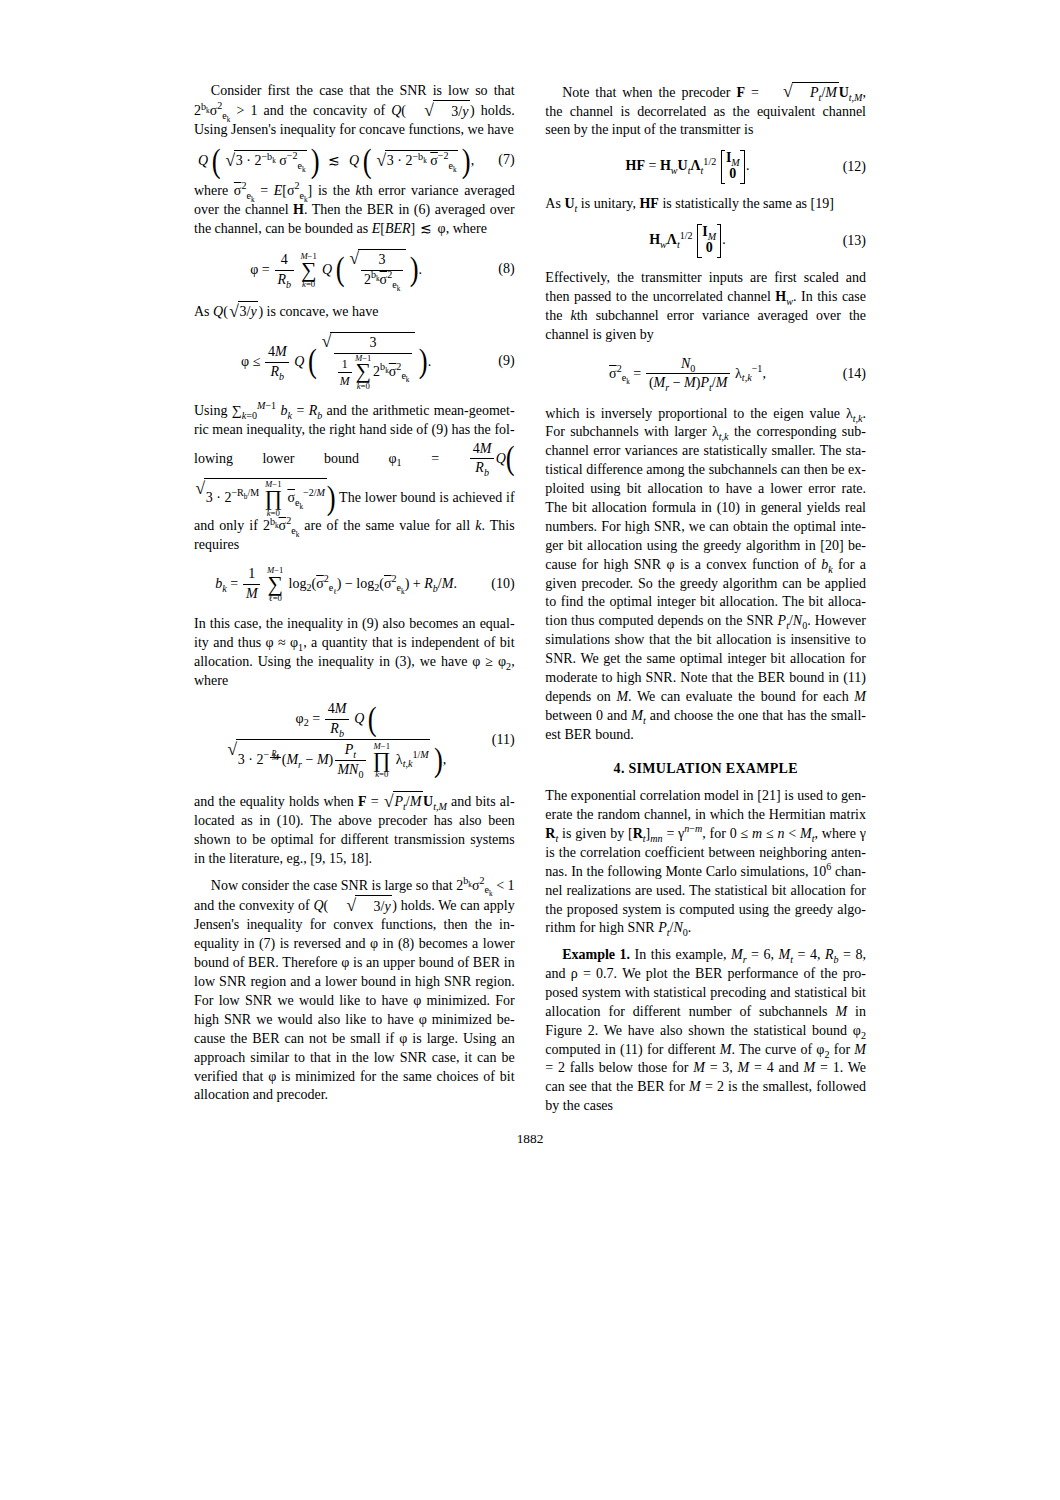Consider first the case that the SNR is low so that 2bkσ2ek > 1 and the concavity of Q(3/y) holds. Using Jensen's inequality for concave functions, we have
Q ( 3 · 2−bk σ−2ek ) ≲ Q ( 3 · 2−bk σ−2ek ), (7)
where σ2ek = E[σ2ek] is the kth error variance averaged over the channel H. Then the BER in (6) averaged over the channel, can be bounded as E[BER] ≲ φ, where
φ = 4 Rb M−1 ∑ k=0 Q ( 32bkσ2ek ). (8)
As Q(3/y) is concave, we have
φ ≤ 4M Rb Q ( 31 M M−1∑k=02bkσ2ek ). (9)
Using ∑k=0M−1 bk = Rb and the arithmetic mean-geometric mean inequality, the right hand side of (9) has the following lower bound φ1 = 4M Rb Q(3 · 2−Rb/M M−1∏k=0 σek−2/M) The lower bound is achieved if and only if 2bkσ2ek are of the same value for all k. This requires
bk = 1 M M−1 ∑ ℓ=0 log2(σ2eℓ) − log2(σ2ek) + Rb/M. (10)
In this case, the inequality in (9) also becomes an equality and thus φ ≈ φ1, a quantity that is independent of bit allocation. Using the inequality in (3), we have φ ≥ φ2, where
φ2 = 4M Rb Q ( 3 · 2−Rb M(Mr − M)Pt MN0 M−1∏k=0 λt,k1/M ), (11)
and the equality holds when F = Pt/M Ut,M and bits allocated as in (10). The above precoder has also been shown to be optimal for different transmission systems in the literature, eg., [9, 15, 18].
Now consider the case SNR is large so that 2bkσ2ek < 1 and the convexity of Q(3/y) holds. We can apply Jensen's inequality for convex functions, then the inequality in (7) is reversed and φ in (8) becomes a lower bound of BER. Therefore φ is an upper bound of BER in low SNR region and a lower bound in high SNR region. For low SNR we would like to have φ minimized. For high SNR we would also like to have φ minimized because the BER can not be small if φ is large. Using an approach similar to that in the low SNR case, it can be verified that φ is minimized for the same choices of bit allocation and precoder.
Note that when the precoder F = Pt/M Ut,M, the channel is decorrelated as the equivalent channel seen by the input of the transmitter is
HF = HwUtΛt1/2 IM 0. (12)
As Ut is unitary, HF is statistically the same as [19]
HwΛt1/2 IM 0. (13)
Effectively, the transmitter inputs are first scaled and then passed to the uncorrelated channel Hw. In this case the kth subchannel error variance averaged over the channel is given by
σ2ek = N0(Mr − M)Pt/M λt,k−1, (14)
which is inversely proportional to the eigen value λt,k. For subchannels with larger λt,k the corresponding subchannel error variances are statistically smaller. The statistical difference among the subchannels can then be exploited using bit allocation to have a lower error rate. The bit allocation formula in (10) in general yields real numbers. For high SNR, we can obtain the optimal integer bit allocation using the greedy algorithm in [20] because for high SNR φ is a convex function of bk for a given precoder. So the greedy algorithm can be applied to find the optimal integer bit allocation. The bit allocation thus computed depends on the SNR Pt/N0. However simulations show that the bit allocation is insensitive to SNR. We get the same optimal integer bit allocation for moderate to high SNR. Note that the BER bound in (11) depends on M. We can evaluate the bound for each M between 0 and Mt and choose the one that has the smallest BER bound.
4. SIMULATION EXAMPLE
The exponential correlation model in [21] is used to generate the random channel, in which the Hermitian matrix Rt is given by [Rt]mn = γn−m, for 0 ≤ m ≤ n < Mt, where γ is the correlation coefficient between neighboring antennas. In the following Monte Carlo simulations, 106 channel realizations are used. The statistical bit allocation for the proposed system is computed using the greedy algorithm for high SNR Pt/N0.
Example 1. In this example, Mr = 6, Mt = 4, Rb = 8, and ρ = 0.7. We plot the BER performance of the proposed system with statistical precoding and statistical bit allocation for different number of subchannels M in Figure 2. We have also shown the statistical bound φ2 computed in (11) for different M. The curve of φ2 for M = 2 falls below those for M = 3, M = 4 and M = 1. We can see that the BER for M = 2 is the smallest, followed by the cases
1882